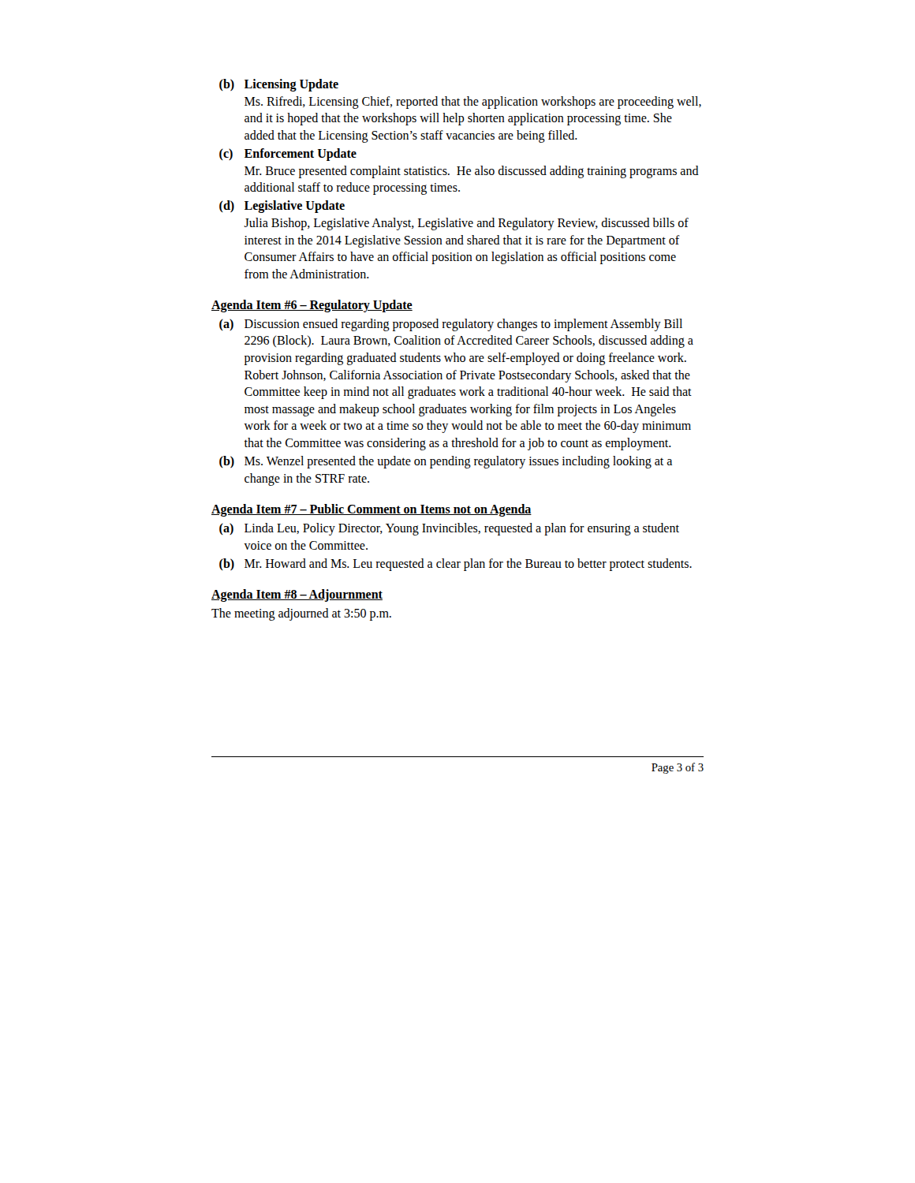(b) Licensing Update Ms. Rifredi, Licensing Chief, reported that the application workshops are proceeding well, and it is hoped that the workshops will help shorten application processing time. She added that the Licensing Section’s staff vacancies are being filled.
(c) Enforcement Update Mr. Bruce presented complaint statistics. He also discussed adding training programs and additional staff to reduce processing times.
(d) Legislative Update Julia Bishop, Legislative Analyst, Legislative and Regulatory Review, discussed bills of interest in the 2014 Legislative Session and shared that it is rare for the Department of Consumer Affairs to have an official position on legislation as official positions come from the Administration.
Agenda Item #6 – Regulatory Update
(a) Discussion ensued regarding proposed regulatory changes to implement Assembly Bill 2296 (Block). Laura Brown, Coalition of Accredited Career Schools, discussed adding a provision regarding graduated students who are self-employed or doing freelance work. Robert Johnson, California Association of Private Postsecondary Schools, asked that the Committee keep in mind not all graduates work a traditional 40-hour week. He said that most massage and makeup school graduates working for film projects in Los Angeles work for a week or two at a time so they would not be able to meet the 60-day minimum that the Committee was considering as a threshold for a job to count as employment.
(b) Ms. Wenzel presented the update on pending regulatory issues including looking at a change in the STRF rate.
Agenda Item #7 – Public Comment on Items not on Agenda
(a) Linda Leu, Policy Director, Young Invincibles, requested a plan for ensuring a student voice on the Committee.
(b) Mr. Howard and Ms. Leu requested a clear plan for the Bureau to better protect students.
Agenda Item #8 – Adjournment
The meeting adjourned at 3:50 p.m.
Page 3 of 3